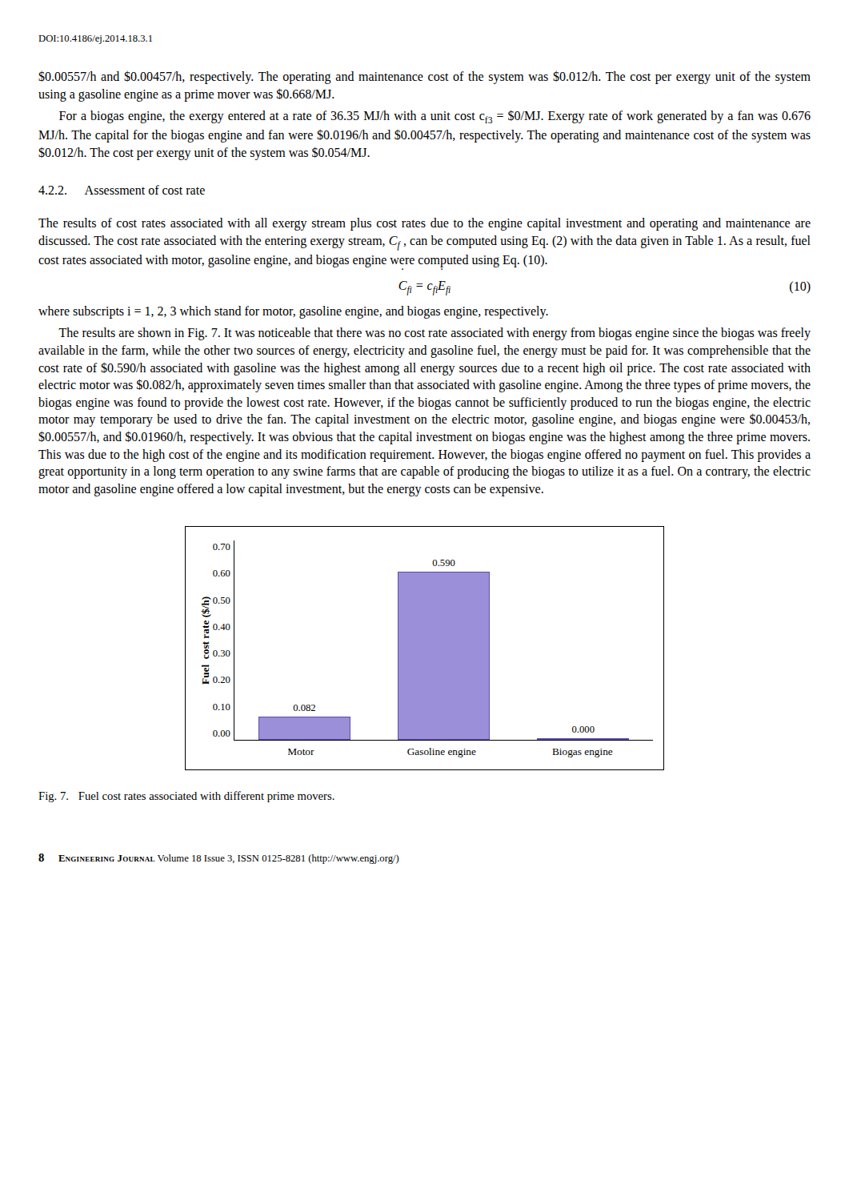DOI:10.4186/ej.2014.18.3.1
$0.00557/h and $0.00457/h, respectively. The operating and maintenance cost of the system was $0.012/h. The cost per exergy unit of the system using a gasoline engine as a prime mover was $0.668/MJ.
For a biogas engine, the exergy entered at a rate of 36.35 MJ/h with a unit cost cf3 = $0/MJ. Exergy rate of work generated by a fan was 0.676 MJ/h. The capital for the biogas engine and fan were $0.0196/h and $0.00457/h, respectively. The operating and maintenance cost of the system was $0.012/h. The cost per exergy unit of the system was $0.054/MJ.
4.2.2. Assessment of cost rate
The results of cost rates associated with all exergy stream plus cost rates due to the engine capital investment and operating and maintenance are discussed. The cost rate associated with the entering exergy stream, Cf , can be computed using Eq. (2) with the data given in Table 1. As a result, fuel cost rates associated with motor, gasoline engine, and biogas engine were computed using Eq. (10).
Cfi = cfi Efi (10)
where subscripts i = 1, 2, 3 which stand for motor, gasoline engine, and biogas engine, respectively.
The results are shown in Fig. 7. It was noticeable that there was no cost rate associated with energy from biogas engine since the biogas was freely available in the farm, while the other two sources of energy, electricity and gasoline fuel, the energy must be paid for. It was comprehensible that the cost rate of $0.590/h associated with gasoline was the highest among all energy sources due to a recent high oil price. The cost rate associated with electric motor was $0.082/h, approximately seven times smaller than that associated with gasoline engine. Among the three types of prime movers, the biogas engine was found to provide the lowest cost rate. However, if the biogas cannot be sufficiently produced to run the biogas engine, the electric motor may temporary be used to drive the fan. The capital investment on the electric motor, gasoline engine, and biogas engine were $0.00453/h, $0.00557/h, and $0.01960/h, respectively. It was obvious that the capital investment on biogas engine was the highest among the three prime movers. This was due to the high cost of the engine and its modification requirement. However, the biogas engine offered no payment on fuel. This provides a great opportunity in a long term operation to any swine farms that are capable of producing the biogas to utilize it as a fuel. On a contrary, the electric motor and gasoline engine offered a low capital investment, but the energy costs can be expensive.
Fuel cost rate ($/h)
0.70 0.60 0.50 0.40 0.30 0.20 0.10 0.00
0.082
0.590
0.000
Motor Gasoline engine Biogas engine
Fig. 7. Fuel cost rates associated with different prime movers.
8 Engineering Journal Volume 18 Issue 3, ISSN 0125-8281 (http://www.engj.org/)